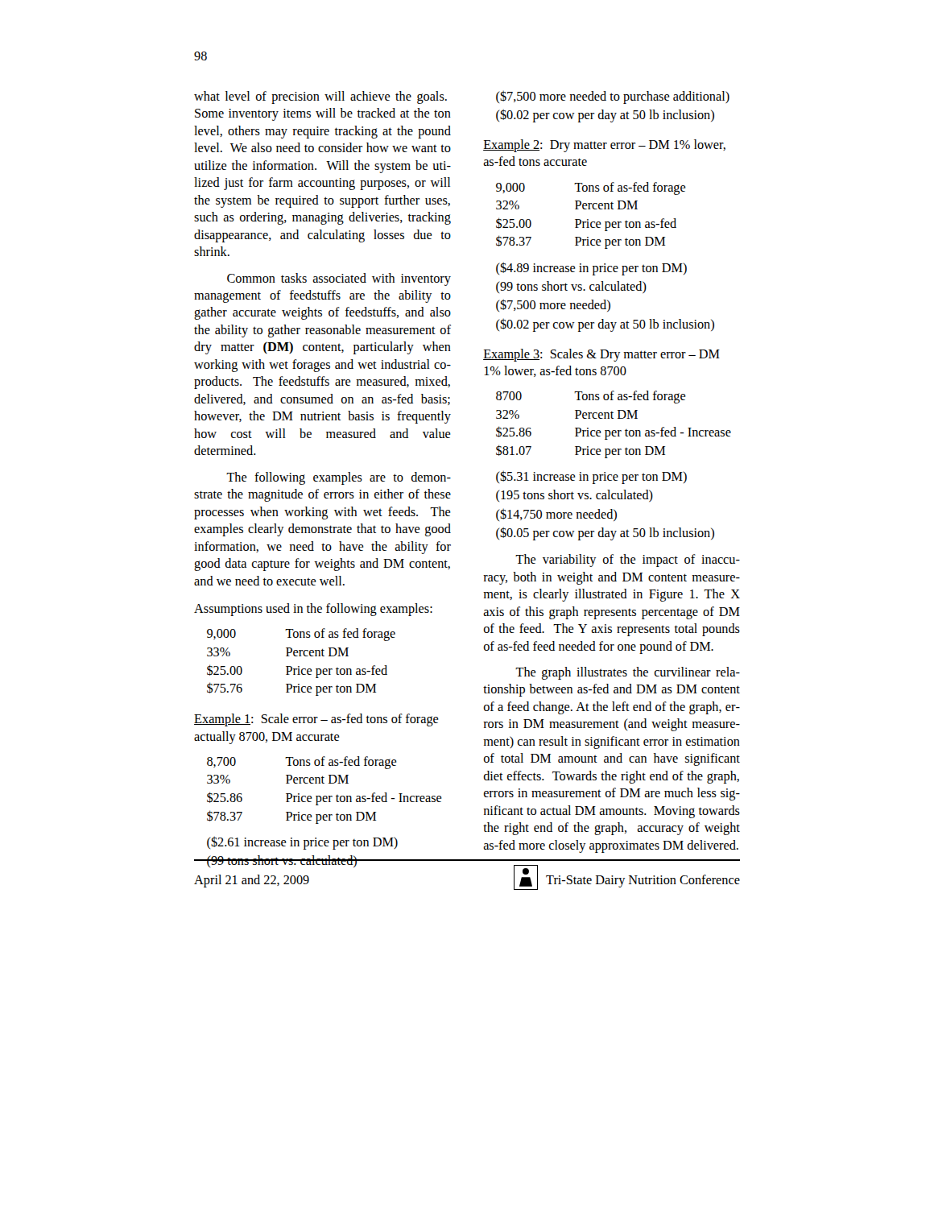98
what level of precision will achieve the goals. Some inventory items will be tracked at the ton level, others may require tracking at the pound level. We also need to consider how we want to utilize the information. Will the system be utilized just for farm accounting purposes, or will the system be required to support further uses, such as ordering, managing deliveries, tracking disappearance, and calculating losses due to shrink.
Common tasks associated with inventory management of feedstuffs are the ability to gather accurate weights of feedstuffs, and also the ability to gather reasonable measurement of dry matter (DM) content, particularly when working with wet forages and wet industrial co-products. The feedstuffs are measured, mixed, delivered, and consumed on an as-fed basis; however, the DM nutrient basis is frequently how cost will be measured and value determined.
The following examples are to demonstrate the magnitude of errors in either of these processes when working with wet feeds. The examples clearly demonstrate that to have good information, we need to have the ability for good data capture for weights and DM content, and we need to execute well.
Assumptions used in the following examples:
| 9,000 | Tons of as fed forage |
| 33% | Percent DM |
| $25.00 | Price per ton as-fed |
| $75.76 | Price per ton DM |
Example 1: Scale error – as-fed tons of forage actually 8700, DM accurate
| 8,700 | Tons of as-fed forage |
| 33% | Percent DM |
| $25.86 | Price per ton as-fed - Increase |
| $78.37 | Price per ton DM |
($2.61 increase in price per ton DM)
(99 tons short vs. calculated)
($7,500 more needed to purchase additional)
($0.02 per cow per day at 50 lb inclusion)
Example 2: Dry matter error – DM 1% lower, as-fed tons accurate
| 9,000 | Tons of as-fed forage |
| 32% | Percent DM |
| $25.00 | Price per ton as-fed |
| $78.37 | Price per ton DM |
($4.89 increase in price per ton DM)
(99 tons short vs. calculated)
($7,500 more needed)
($0.02 per cow per day at 50 lb inclusion)
Example 3: Scales & Dry matter error – DM 1% lower, as-fed tons 8700
| 8700 | Tons of as-fed forage |
| 32% | Percent DM |
| $25.86 | Price per ton as-fed - Increase |
| $81.07 | Price per ton DM |
($5.31 increase in price per ton DM)
(195 tons short vs. calculated)
($14,750 more needed)
($0.05 per cow per day at 50 lb inclusion)
The variability of the impact of inaccuracy, both in weight and DM content measurement, is clearly illustrated in Figure 1. The X axis of this graph represents percentage of DM of the feed. The Y axis represents total pounds of as-fed feed needed for one pound of DM.
The graph illustrates the curvilinear relationship between as-fed and DM as DM content of a feed change. At the left end of the graph, errors in DM measurement (and weight measurement) can result in significant error in estimation of total DM amount and can have significant diet effects. Towards the right end of the graph, errors in measurement of DM are much less significant to actual DM amounts. Moving towards the right end of the graph, accuracy of weight as-fed more closely approximates DM delivered.
April 21 and 22, 2009
Tri-State Dairy Nutrition Conference